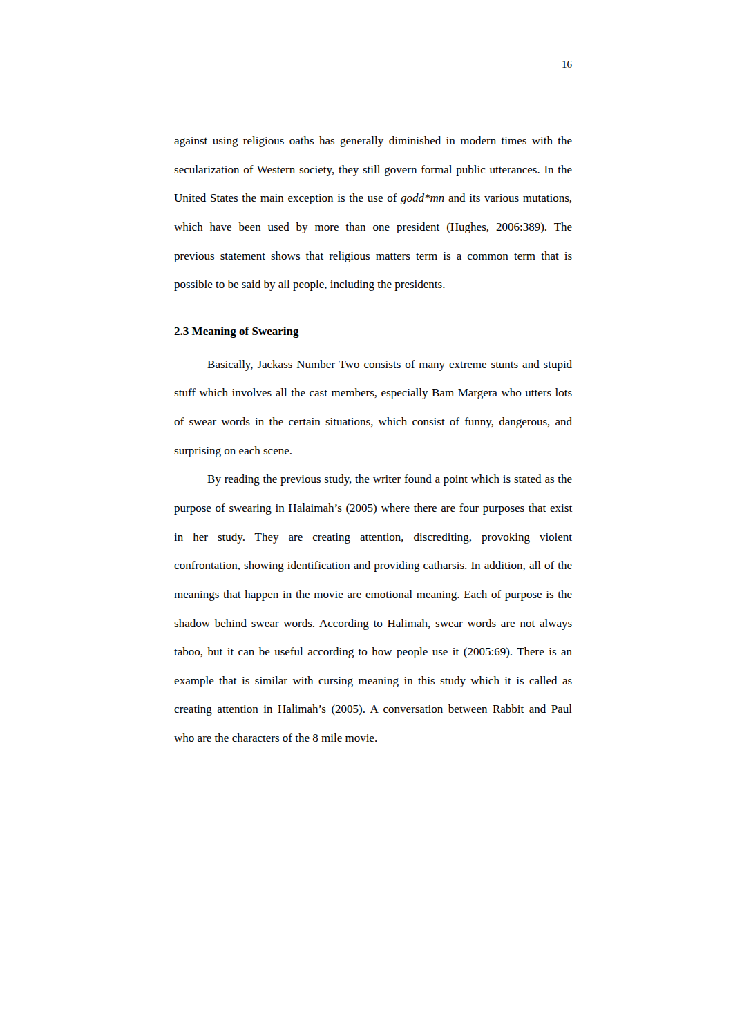16
against using religious oaths has generally diminished in modern times with the secularization of Western society, they still govern formal public utterances. In the United States the main exception is the use of godd*mn and its various mutations, which have been used by more than one president (Hughes, 2006:389). The previous statement shows that religious matters term is a common term that is possible to be said by all people, including the presidents.
2.3 Meaning of Swearing
Basically, Jackass Number Two consists of many extreme stunts and stupid stuff which involves all the cast members, especially Bam Margera who utters lots of swear words in the certain situations, which consist of funny, dangerous, and surprising on each scene.
By reading the previous study, the writer found a point which is stated as the purpose of swearing in Halaimah’s (2005) where there are four purposes that exist in her study. They are creating attention, discrediting, provoking violent confrontation, showing identification and providing catharsis. In addition, all of the meanings that happen in the movie are emotional meaning. Each of purpose is the shadow behind swear words. According to Halimah, swear words are not always taboo, but it can be useful according to how people use it (2005:69). There is an example that is similar with cursing meaning in this study which it is called as creating attention in Halimah’s (2005). A conversation between Rabbit and Paul who are the characters of the 8 mile movie.